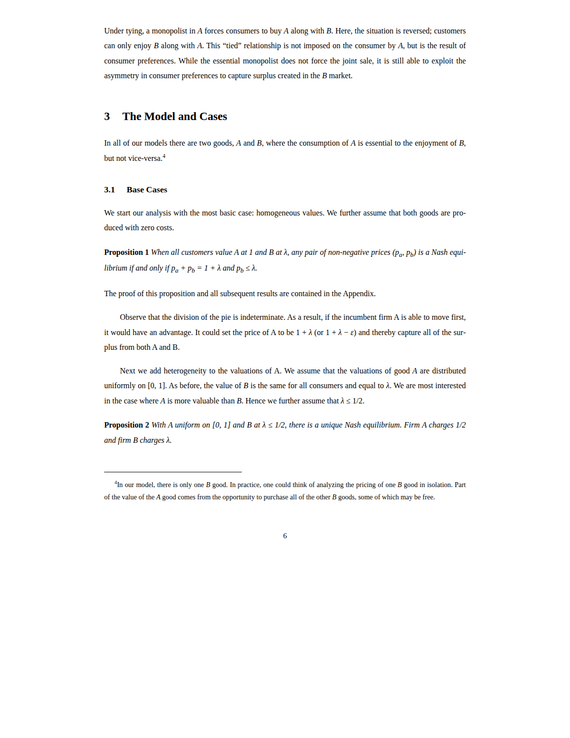Under tying, a monopolist in A forces consumers to buy A along with B. Here, the situation is reversed; customers can only enjoy B along with A. This “tied” relationship is not imposed on the consumer by A, but is the result of consumer preferences. While the essential monopolist does not force the joint sale, it is still able to exploit the asymmetry in consumer preferences to capture surplus created in the B market.
3 The Model and Cases
In all of our models there are two goods, A and B, where the consumption of A is essential to the enjoyment of B, but not vice-versa.4
3.1 Base Cases
We start our analysis with the most basic case: homogeneous values. We further assume that both goods are produced with zero costs.
Proposition 1 When all customers value A at 1 and B at λ, any pair of non-negative prices (pa, pb) is a Nash equilibrium if and only if pa + pb = 1 + λ and pb ≤ λ.
The proof of this proposition and all subsequent results are contained in the Appendix.
Observe that the division of the pie is indeterminate. As a result, if the incumbent firm A is able to move first, it would have an advantage. It could set the price of A to be 1 + λ (or 1 + λ − ε) and thereby capture all of the surplus from both A and B.
Next we add heterogeneity to the valuations of A. We assume that the valuations of good A are distributed uniformly on [0, 1]. As before, the value of B is the same for all consumers and equal to λ. We are most interested in the case where A is more valuable than B. Hence we further assume that λ ≤ 1/2.
Proposition 2 With A uniform on [0, 1] and B at λ ≤ 1/2, there is a unique Nash equilibrium. Firm A charges 1/2 and firm B charges λ.
4In our model, there is only one B good. In practice, one could think of analyzing the pricing of one B good in isolation. Part of the value of the A good comes from the opportunity to purchase all of the other B goods, some of which may be free.
6